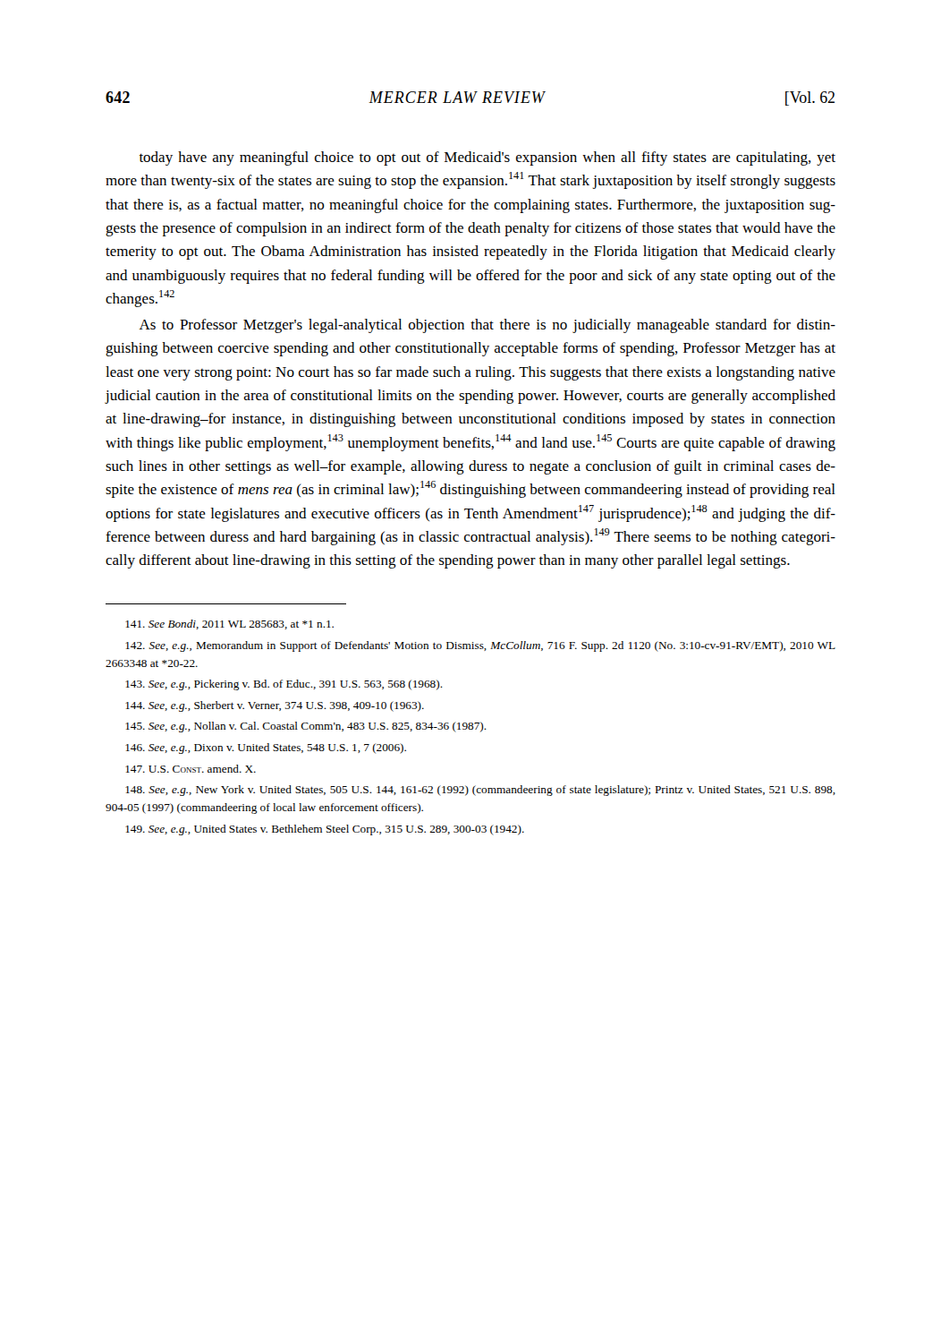642 MERCER LAW REVIEW [Vol. 62
today have any meaningful choice to opt out of Medicaid's expansion when all fifty states are capitulating, yet more than twenty-six of the states are suing to stop the expansion.141 That stark juxtaposition by itself strongly suggests that there is, as a factual matter, no meaningful choice for the complaining states. Furthermore, the juxtaposition suggests the presence of compulsion in an indirect form of the death penalty for citizens of those states that would have the temerity to opt out. The Obama Administration has insisted repeatedly in the Florida litigation that Medicaid clearly and unambiguously requires that no federal funding will be offered for the poor and sick of any state opting out of the changes.142
As to Professor Metzger's legal-analytical objection that there is no judicially manageable standard for distinguishing between coercive spending and other constitutionally acceptable forms of spending, Professor Metzger has at least one very strong point: No court has so far made such a ruling. This suggests that there exists a longstanding native judicial caution in the area of constitutional limits on the spending power. However, courts are generally accomplished at line-drawing–for instance, in distinguishing between unconstitutional conditions imposed by states in connection with things like public employment,143 unemployment benefits,144 and land use.145 Courts are quite capable of drawing such lines in other settings as well–for example, allowing duress to negate a conclusion of guilt in criminal cases despite the existence of mens rea (as in criminal law);146 distinguishing between commandeering instead of providing real options for state legislatures and executive officers (as in Tenth Amendment147 jurisprudence);148 and judging the difference between duress and hard bargaining (as in classic contractual analysis).149 There seems to be nothing categorically different about line-drawing in this setting of the spending power than in many other parallel legal settings.
See Bondi, 2011 WL 285683, at *1 n.1.
See, e.g., Memorandum in Support of Defendants' Motion to Dismiss, McCollum, 716 F. Supp. 2d 1120 (No. 3:10-cv-91-RV/EMT), 2010 WL 2663348 at *20-22.
See, e.g., Pickering v. Bd. of Educ., 391 U.S. 563, 568 (1968).
See, e.g., Sherbert v. Verner, 374 U.S. 398, 409-10 (1963).
See, e.g., Nollan v. Cal. Coastal Comm'n, 483 U.S. 825, 834-36 (1987).
See, e.g., Dixon v. United States, 548 U.S. 1, 7 (2006).
U.S. Const. amend. X.
See, e.g., New York v. United States, 505 U.S. 144, 161-62 (1992) (commandeering of state legislature); Printz v. United States, 521 U.S. 898, 904-05 (1997) (commandeering of local law enforcement officers).
See, e.g., United States v. Bethlehem Steel Corp., 315 U.S. 289, 300-03 (1942).